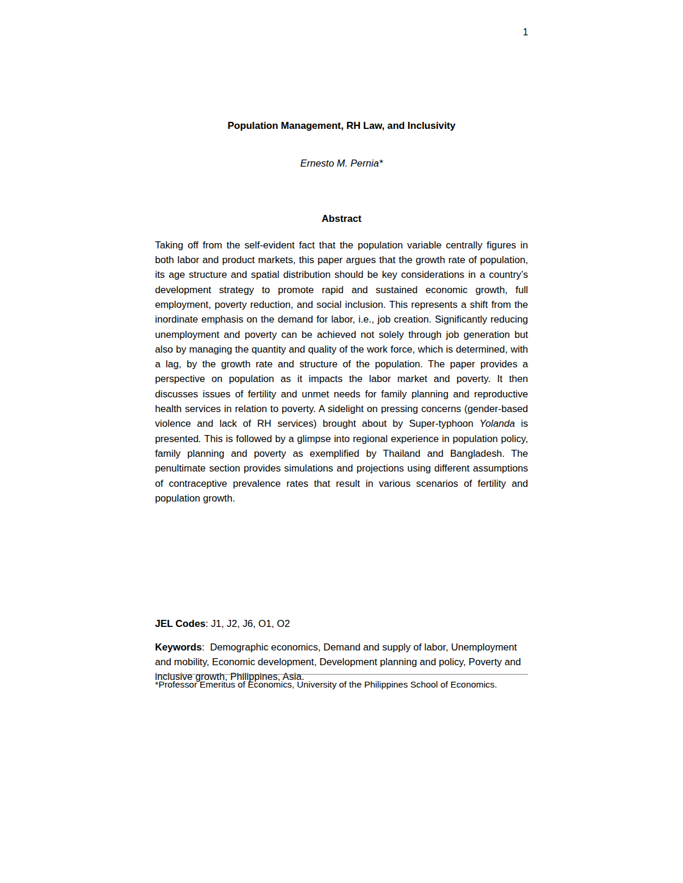1
Population Management, RH Law, and Inclusivity
Ernesto M. Pernia*
Abstract
Taking off from the self-evident fact that the population variable centrally figures in both labor and product markets, this paper argues that the growth rate of population, its age structure and spatial distribution should be key considerations in a country’s development strategy to promote rapid and sustained economic growth, full employment, poverty reduction, and social inclusion. This represents a shift from the inordinate emphasis on the demand for labor, i.e., job creation. Significantly reducing unemployment and poverty can be achieved not solely through job generation but also by managing the quantity and quality of the work force, which is determined, with a lag, by the growth rate and structure of the population. The paper provides a perspective on population as it impacts the labor market and poverty. It then discusses issues of fertility and unmet needs for family planning and reproductive health services in relation to poverty. A sidelight on pressing concerns (gender-based violence and lack of RH services) brought about by Super-typhoon Yolanda is presented. This is followed by a glimpse into regional experience in population policy, family planning and poverty as exemplified by Thailand and Bangladesh. The penultimate section provides simulations and projections using different assumptions of contraceptive prevalence rates that result in various scenarios of fertility and population growth.
JEL Codes: J1, J2, J6, O1, O2
Keywords: Demographic economics, Demand and supply of labor, Unemployment and mobility, Economic development, Development planning and policy, Poverty and inclusive growth, Philippines, Asia.
*Professor Emeritus of Economics, University of the Philippines School of Economics.